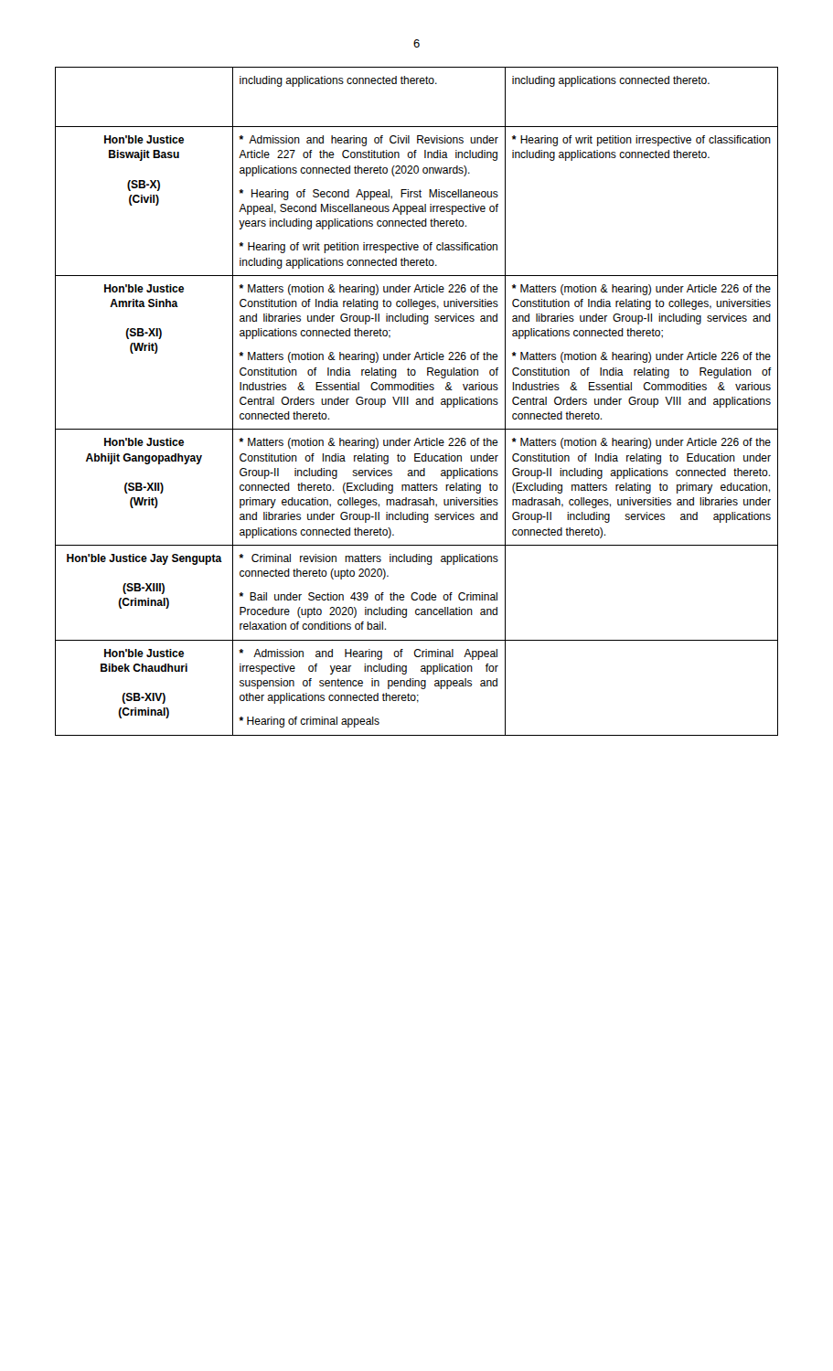6
| | including applications connected thereto. | including applications connected thereto. |
| Hon'ble Justice Biswajit Basu (SB-X) (Civil) | * Admission and hearing of Civil Revisions under Article 227 of the Constitution of India including applications connected thereto (2020 onwards). * Hearing of Second Appeal, First Miscellaneous Appeal, Second Miscellaneous Appeal irrespective of years including applications connected thereto. * Hearing of writ petition irrespective of classification including applications connected thereto. | * Hearing of writ petition irrespective of classification including applications connected thereto. |
| Hon'ble Justice Amrita Sinha (SB-XI) (Writ) | * Matters (motion & hearing) under Article 226 of the Constitution of India relating to colleges, universities and libraries under Group-II including services and applications connected thereto; * Matters (motion & hearing) under Article 226 of the Constitution of India relating to Regulation of Industries & Essential Commodities & various Central Orders under Group VIII and applications connected thereto. | * Matters (motion & hearing) under Article 226 of the Constitution of India relating to colleges, universities and libraries under Group-II including services and applications connected thereto; * Matters (motion & hearing) under Article 226 of the Constitution of India relating to Regulation of Industries & Essential Commodities & various Central Orders under Group VIII and applications connected thereto. |
| Hon'ble Justice Abhijit Gangopadhyay (SB-XII) (Writ) | * Matters (motion & hearing) under Article 226 of the Constitution of India relating to Education under Group-II including services and applications connected thereto. (Excluding matters relating to primary education, colleges, madrasah, universities and libraries under Group-II including services and applications connected thereto). | * Matters (motion & hearing) under Article 226 of the Constitution of India relating to Education under Group-II including applications connected thereto. (Excluding matters relating to primary education, madrasah, colleges, universities and libraries under Group-II including services and applications connected thereto). |
| Hon'ble Justice Jay Sengupta (SB-XIII) (Criminal) | * Criminal revision matters including applications connected thereto (upto 2020). * Bail under Section 439 of the Code of Criminal Procedure (upto 2020) including cancellation and relaxation of conditions of bail. | |
| Hon'ble Justice Bibek Chaudhuri (SB-XIV) (Criminal) | * Admission and Hearing of Criminal Appeal irrespective of year including application for suspension of sentence in pending appeals and other applications connected thereto; * Hearing of criminal appeals | |